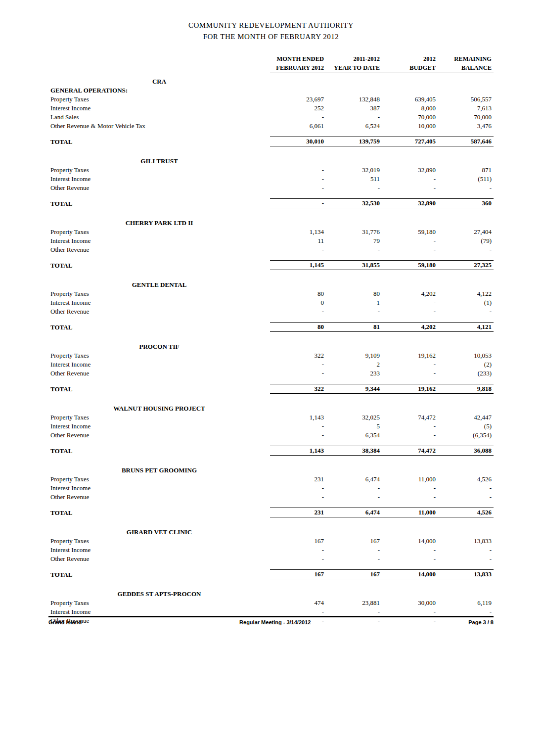COMMUNITY REDEVELOPMENT AUTHORITY
FOR THE MONTH OF FEBRUARY 2012
| | MONTH ENDED | 2011-2012 | 2012 | REMAINING |
| --- | --- | --- | --- | --- |
| | FEBRUARY 2012 | YEAR TO DATE | BUDGET | BALANCE |
| CRA | |
| GENERAL OPERATIONS: | |
| Property Taxes | 23,697 | 132,848 | 639,405 | 506,557 |
| Interest Income | 252 | 387 | 8,000 | 7,613 |
| Land Sales | - | - | 70,000 | 70,000 |
| Other Revenue & Motor Vehicle Tax | 6,061 | 6,524 | 10,000 | 3,476 |
| TOTAL | 30,010 | 139,759 | 727,405 | 587,646 |
| GILI TRUST | |
| Property Taxes | - | 32,019 | 32,890 | 871 |
| Interest Income | - | 511 | - | (511) |
| Other Revenue | - | - | - | - |
| TOTAL | - | 32,530 | 32,890 | 360 |
| CHERRY PARK LTD II | |
| Property Taxes | 1,134 | 31,776 | 59,180 | 27,404 |
| Interest Income | 11 | 79 | - | (79) |
| Other Revenue | - | - | - | - |
| TOTAL | 1,145 | 31,855 | 59,180 | 27,325 |
| GENTLE DENTAL | |
| Property Taxes | 80 | 80 | 4,202 | 4,122 |
| Interest Income | 0 | 1 | - | (1) |
| Other Revenue | - | - | - | - |
| TOTAL | 80 | 81 | 4,202 | 4,121 |
| PROCON TIF | |
| Property Taxes | 322 | 9,109 | 19,162 | 10,053 |
| Interest Income | - | 2 | - | (2) |
| Other Revenue | - | 233 | - | (233) |
| TOTAL | 322 | 9,344 | 19,162 | 9,818 |
| WALNUT HOUSING PROJECT | |
| Property Taxes | 1,143 | 32,025 | 74,472 | 42,447 |
| Interest Income | - | 5 | - | (5) |
| Other Revenue | - | 6,354 | - | (6,354) |
| TOTAL | 1,143 | 38,384 | 74,472 | 36,088 |
| BRUNS PET GROOMING | |
| Property Taxes | 231 | 6,474 | 11,000 | 4,526 |
| Interest Income | - | - | - | - |
| Other Revenue | - | - | - | - |
| TOTAL | 231 | 6,474 | 11,000 | 4,526 |
| GIRARD VET CLINIC | |
| Property Taxes | 167 | 167 | 14,000 | 13,833 |
| Interest Income | - | - | - | - |
| Other Revenue | - | - | - | - |
| TOTAL | 167 | 167 | 14,000 | 13,833 |
| GEDDES ST APTS-PROCON | |
| Property Taxes | 474 | 23,881 | 30,000 | 6,119 |
| Interest Income | - | - | - | - |
| Other Revenue | - | - | - | - |
Grand Island
Regular Meeting - 3/14/2012
Page 3 / 8